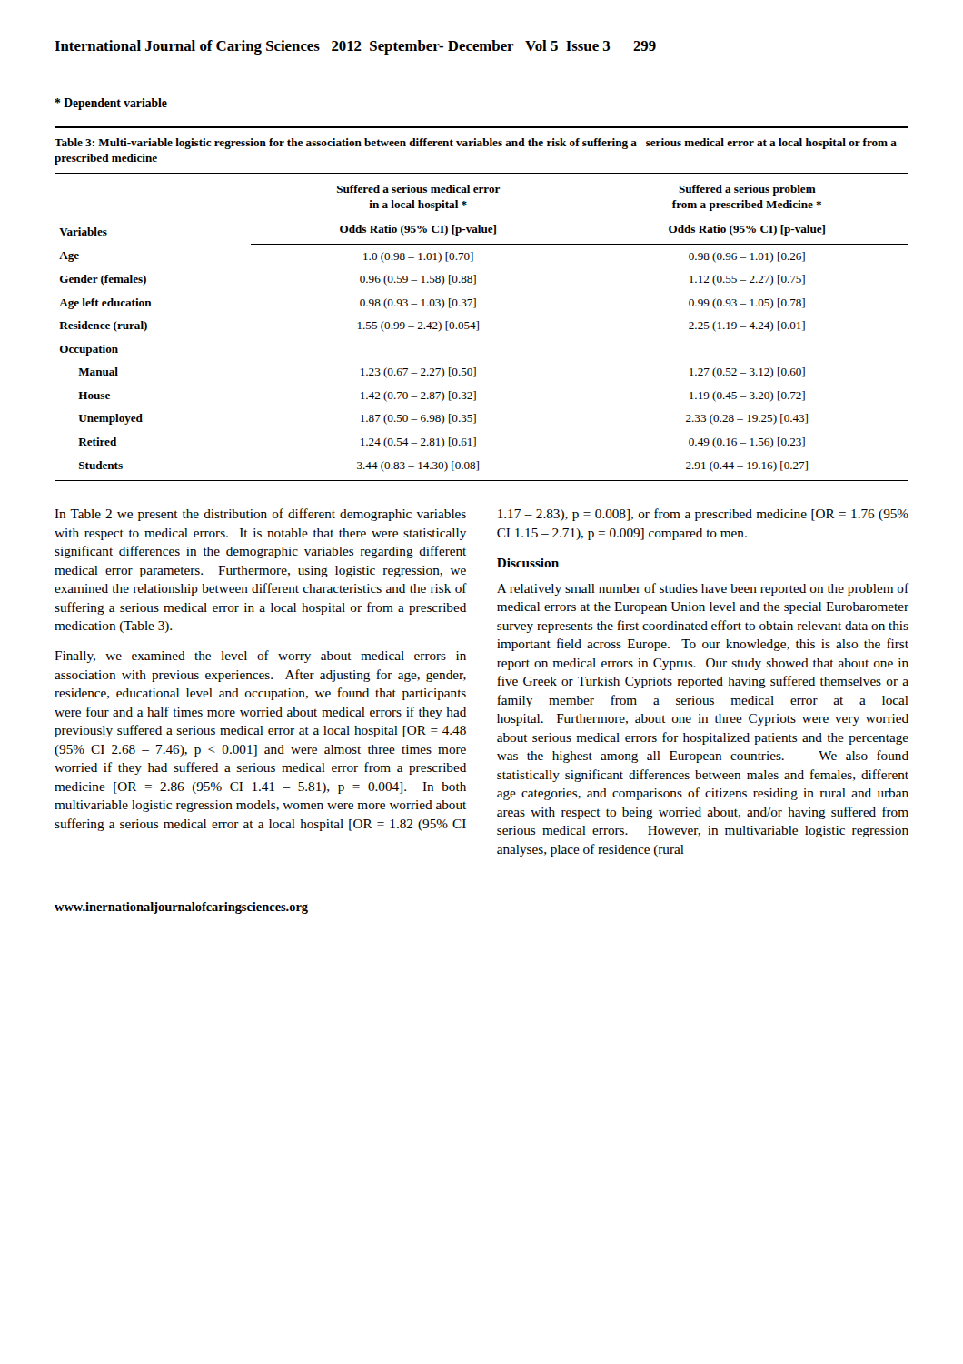International Journal of Caring Sciences 2012 September- December Vol 5 Issue 3299
* Dependent variable
Table 3: Multi-variable logistic regression for the association between different variables and the risk of suffering a serious medical error at a local hospital or from a prescribed medicine
| Variables | Suffered a serious medical error in a local hospital * | Suffered a serious problem from a prescribed Medicine * |
| --- | --- | --- |
| Odds Ratio (95% CI) [p-value] | Odds Ratio (95% CI) [p-value] |
| Age | 1.0 (0.98 – 1.01) [0.70] | 0.98 (0.96 – 1.01) [0.26] |
| Gender (females) | 0.96 (0.59 – 1.58) [0.88] | 1.12 (0.55 – 2.27) [0.75] |
| Age left education | 0.98 (0.93 – 1.03) [0.37] | 0.99 (0.93 – 1.05) [0.78] |
| Residence (rural) | 1.55 (0.99 – 2.42) [0.054] | 2.25 (1.19 – 4.24) [0.01] |
| Occupation | | |
| Manual | 1.23 (0.67 – 2.27) [0.50] | 1.27 (0.52 – 3.12) [0.60] |
| House | 1.42 (0.70 – 2.87) [0.32] | 1.19 (0.45 – 3.20) [0.72] |
| Unemployed | 1.87 (0.50 – 6.98) [0.35] | 2.33 (0.28 – 19.25) [0.43] |
| Retired | 1.24 (0.54 – 2.81) [0.61] | 0.49 (0.16 – 1.56) [0.23] |
| Students | 3.44 (0.83 – 14.30) [0.08] | 2.91 (0.44 – 19.16) [0.27] |
In Table 2 we present the distribution of different demographic variables with respect to medical errors. It is notable that there were statistically significant differences in the demographic variables regarding different medical error parameters. Furthermore, using logistic regression, we examined the relationship between different characteristics and the risk of suffering a serious medical error in a local hospital or from a prescribed medication (Table 3).
Finally, we examined the level of worry about medical errors in association with previous experiences. After adjusting for age, gender, residence, educational level and occupation, we found that participants were four and a half times more worried about medical errors if they had previously suffered a serious medical error at a local hospital [OR = 4.48 (95% CI 2.68 – 7.46), p < 0.001] and were almost three times more worried if they had suffered a serious medical error from a prescribed medicine [OR = 2.86 (95% CI 1.41 – 5.81), p = 0.004]. In both multivariable logistic regression models, women were more worried about suffering a serious medical error at a local hospital [OR = 1.82 (95% CI 1.17 – 2.83), p = 0.008], or from a prescribed medicine [OR = 1.76 (95% CI 1.15 – 2.71), p = 0.009] compared to men.
Discussion
A relatively small number of studies have been reported on the problem of medical errors at the European Union level and the special Eurobarometer survey represents the first coordinated effort to obtain relevant data on this important field across Europe. To our knowledge, this is also the first report on medical errors in Cyprus. Our study showed that about one in five Greek or Turkish Cypriots reported having suffered themselves or a family member from a serious medical error at a local hospital. Furthermore, about one in three Cypriots were very worried about serious medical errors for hospitalized patients and the percentage was the highest among all European countries. We also found statistically significant differences between males and females, different age categories, and comparisons of citizens residing in rural and urban areas with respect to being worried about, and/or having suffered from serious medical errors. However, in multivariable logistic regression analyses, place of residence (rural
www.inernationaljournalofcaringsciences.org